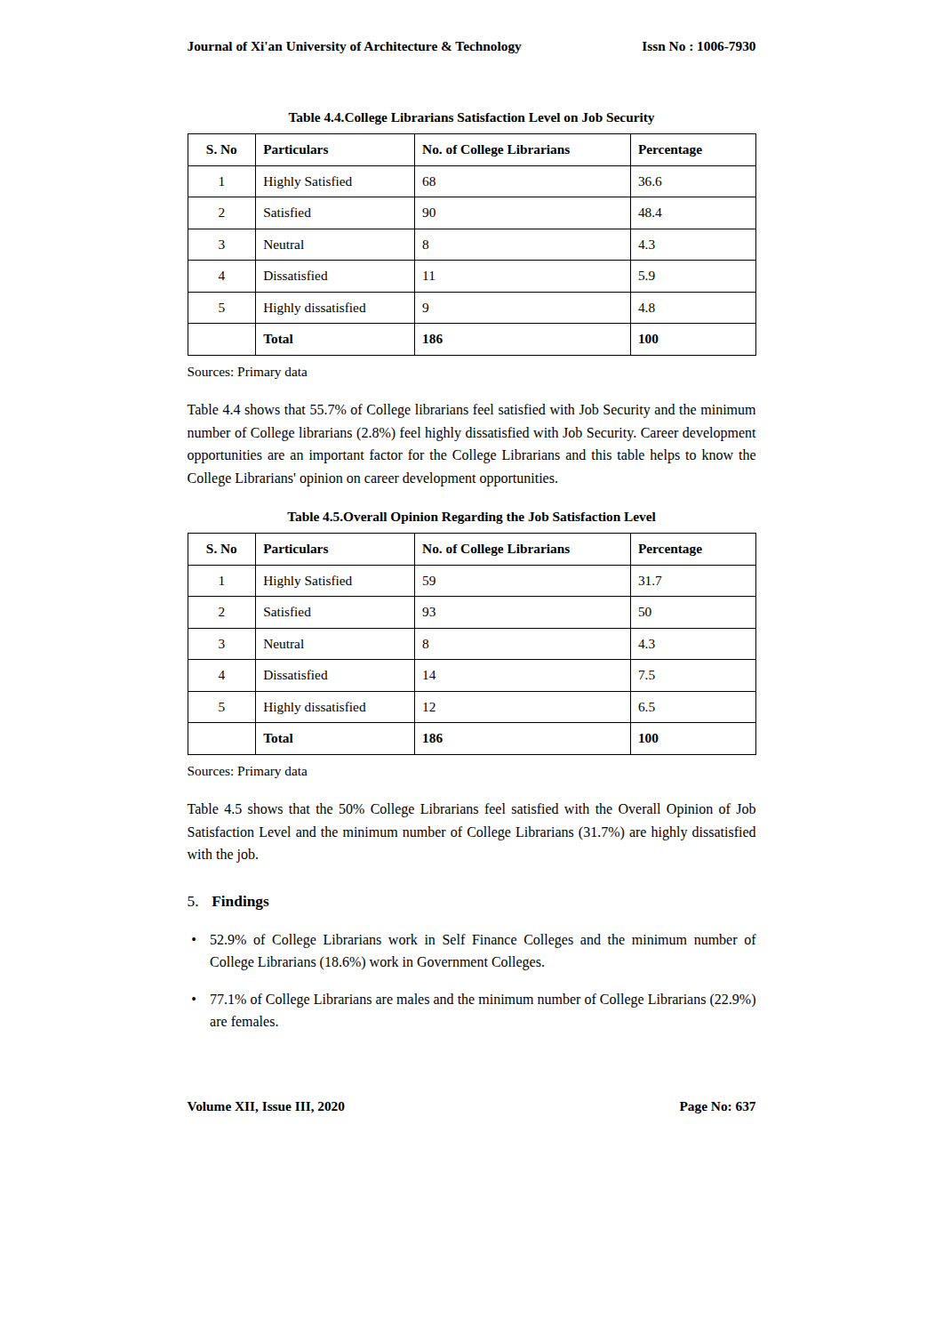Journal of Xi'an University of Architecture & Technology
Issn No : 1006-7930
Table 4.4.College Librarians Satisfaction Level on Job Security
| S. No | Particulars | No. of College Librarians | Percentage |
| --- | --- | --- | --- |
| 1 | Highly Satisfied | 68 | 36.6 |
| 2 | Satisfied | 90 | 48.4 |
| 3 | Neutral | 8 | 4.3 |
| 4 | Dissatisfied | 11 | 5.9 |
| 5 | Highly dissatisfied | 9 | 4.8 |
| | Total | 186 | 100 |
Sources: Primary data
Table 4.4 shows that 55.7% of College librarians feel satisfied with Job Security and the minimum number of College librarians (2.8%) feel highly dissatisfied with Job Security. Career development opportunities are an important factor for the College Librarians and this table helps to know the College Librarians' opinion on career development opportunities.
Table 4.5.Overall Opinion Regarding the Job Satisfaction Level
| S. No | Particulars | No. of College Librarians | Percentage |
| --- | --- | --- | --- |
| 1 | Highly Satisfied | 59 | 31.7 |
| 2 | Satisfied | 93 | 50 |
| 3 | Neutral | 8 | 4.3 |
| 4 | Dissatisfied | 14 | 7.5 |
| 5 | Highly dissatisfied | 12 | 6.5 |
| | Total | 186 | 100 |
Sources: Primary data
Table 4.5 shows that the 50% College Librarians feel satisfied with the Overall Opinion of Job Satisfaction Level and the minimum number of College Librarians (31.7%) are highly dissatisfied with the job.
5. Findings
52.9% of College Librarians work in Self Finance Colleges and the minimum number of College Librarians (18.6%) work in Government Colleges.
77.1% of College Librarians are males and the minimum number of College Librarians (22.9%) are females.
Volume XII, Issue III, 2020
Page No: 637